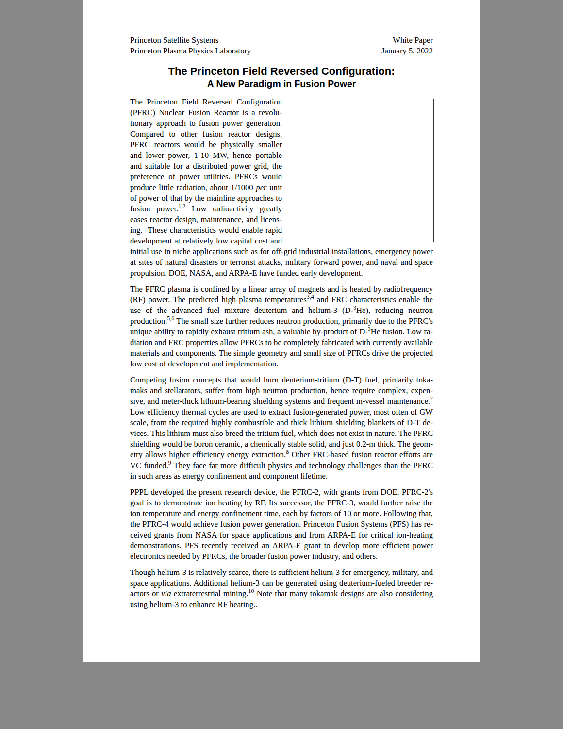Princeton Satellite Systems
Princeton Plasma Physics Laboratory
White Paper
January 5, 2022
The Princeton Field Reversed Configuration: A New Paradigm in Fusion Power
The Princeton Field Reversed Configuration (PFRC) Nuclear Fusion Reactor is a revolutionary approach to fusion power generation. Compared to other fusion reactor designs, PFRC reactors would be physically smaller and lower power, 1-10 MW, hence portable and suitable for a distributed power grid, the preference of power utilities. PFRCs would produce little radiation, about 1/1000 per unit of power of that by the mainline approaches to fusion power.1,2 Low radioactivity greatly eases reactor design, maintenance, and licensing. These characteristics would enable rapid development at relatively low capital cost and initial use in niche applications such as for off-grid industrial installations, emergency power at sites of natural disasters or terrorist attacks, military forward power, and naval and space propulsion. DOE, NASA, and ARPA-E have funded early development.
The PFRC plasma is confined by a linear array of magnets and is heated by radiofrequency (RF) power. The predicted high plasma temperatures3,4 and FRC characteristics enable the use of the advanced fuel mixture deuterium and helium-3 (D-3He), reducing neutron production.5,6 The small size further reduces neutron production, primarily due to the PFRC's unique ability to rapidly exhaust tritium ash, a valuable by-product of D-3He fusion. Low radiation and FRC properties allow PFRCs to be completely fabricated with currently available materials and components. The simple geometry and small size of PFRCs drive the projected low cost of development and implementation.
Competing fusion concepts that would burn deuterium-tritium (D-T) fuel, primarily tokamaks and stellarators, suffer from high neutron production, hence require complex, expensive, and meter-thick lithium-bearing shielding systems and frequent in-vessel maintenance.7 Low efficiency thermal cycles are used to extract fusion-generated power, most often of GW scale, from the required highly combustible and thick lithium shielding blankets of D-T devices. This lithium must also breed the tritium fuel, which does not exist in nature. The PFRC shielding would be boron ceramic, a chemically stable solid, and just 0.2-m thick. The geometry allows higher efficiency energy extraction.8 Other FRC-based fusion reactor efforts are VC funded.9 They face far more difficult physics and technology challenges than the PFRC in such areas as energy confinement and component lifetime.
PPPL developed the present research device, the PFRC-2, with grants from DOE. PFRC-2's goal is to demonstrate ion heating by RF. Its successor, the PFRC-3, would further raise the ion temperature and energy confinement time, each by factors of 10 or more. Following that, the PFRC-4 would achieve fusion power generation. Princeton Fusion Systems (PFS) has received grants from NASA for space applications and from ARPA-E for critical ion-heating demonstrations. PFS recently received an ARPA-E grant to develop more efficient power electronics needed by PFRCs, the broader fusion power industry, and others.
Though helium-3 is relatively scarce, there is sufficient helium-3 for emergency, military, and space applications. Additional helium-3 can be generated using deuterium-fueled breeder reactors or via extraterrestrial mining.10 Note that many tokamak designs are also considering using helium-3 to enhance RF heating..